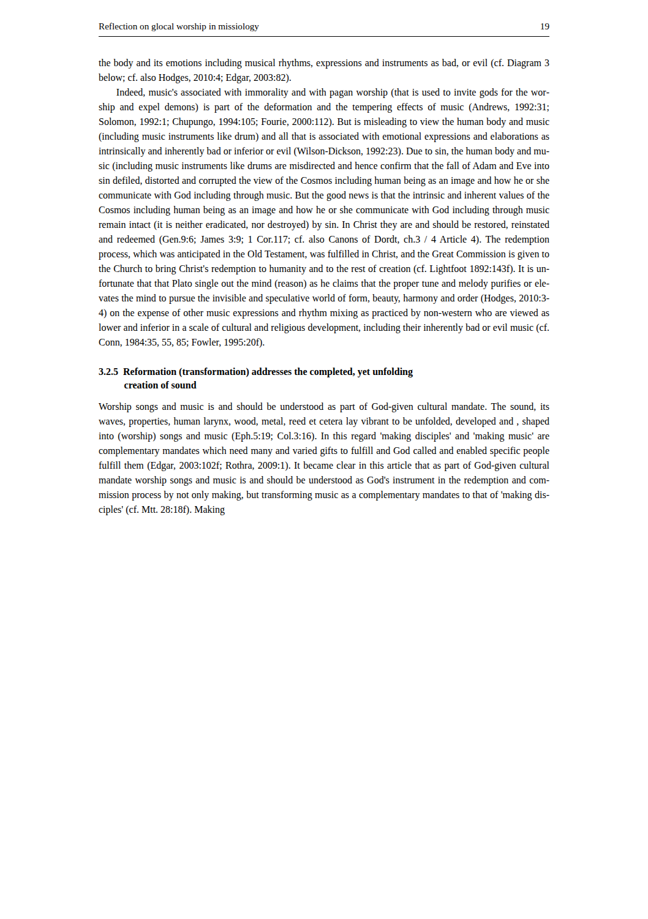Reflection on glocal worship in missiology 19
the body and its emotions including musical rhythms, expressions and instruments as bad, or evil (cf. Diagram 3 below; cf. also Hodges, 2010:4; Edgar, 2003:82).
Indeed, music's associated with immorality and with pagan worship (that is used to invite gods for the worship and expel demons) is part of the deformation and the tempering effects of music (Andrews, 1992:31; Solomon, 1992:1; Chupungo, 1994:105; Fourie, 2000:112). But is misleading to view the human body and music (including music instruments like drum) and all that is associated with emotional expressions and elaborations as intrinsically and inherently bad or inferior or evil (Wilson-Dickson, 1992:23). Due to sin, the human body and music (including music instruments like drums are misdirected and hence confirm that the fall of Adam and Eve into sin defiled, distorted and corrupted the view of the Cosmos including human being as an image and how he or she communicate with God including through music. But the good news is that the intrinsic and inherent values of the Cosmos including human being as an image and how he or she communicate with God including through music remain intact (it is neither eradicated, nor destroyed) by sin. In Christ they are and should be restored, reinstated and redeemed (Gen.9:6; James 3:9; 1 Cor.117; cf. also Canons of Dordt, ch.3 / 4 Article 4). The redemption process, which was anticipated in the Old Testament, was fulfilled in Christ, and the Great Commission is given to the Church to bring Christ's redemption to humanity and to the rest of creation (cf. Lightfoot 1892:143f). It is unfortunate that that Plato single out the mind (reason) as he claims that the proper tune and melody purifies or elevates the mind to pursue the invisible and speculative world of form, beauty, harmony and order (Hodges, 2010:3-4) on the expense of other music expressions and rhythm mixing as practiced by non-western who are viewed as lower and inferior in a scale of cultural and religious development, including their inherently bad or evil music (cf. Conn, 1984:35, 55, 85; Fowler, 1995:20f).
3.2.5 Reformation (transformation) addresses the completed, yet unfoldingcreation of sound
Worship songs and music is and should be understood as part of God-given cultural mandate. The sound, its waves, properties, human larynx, wood, metal, reed et cetera lay vibrant to be unfolded, developed and , shaped into (worship) songs and music (Eph.5:19; Col.3:16). In this regard 'making disciples' and 'making music' are complementary mandates which need many and varied gifts to fulfill and God called and enabled specific people fulfill them (Edgar, 2003:102f; Rothra, 2009:1). It became clear in this article that as part of God-given cultural mandate worship songs and music is and should be understood as God's instrument in the redemption and commission process by not only making, but transforming music as a complementary mandates to that of 'making disciples' (cf. Mtt. 28:18f). Making